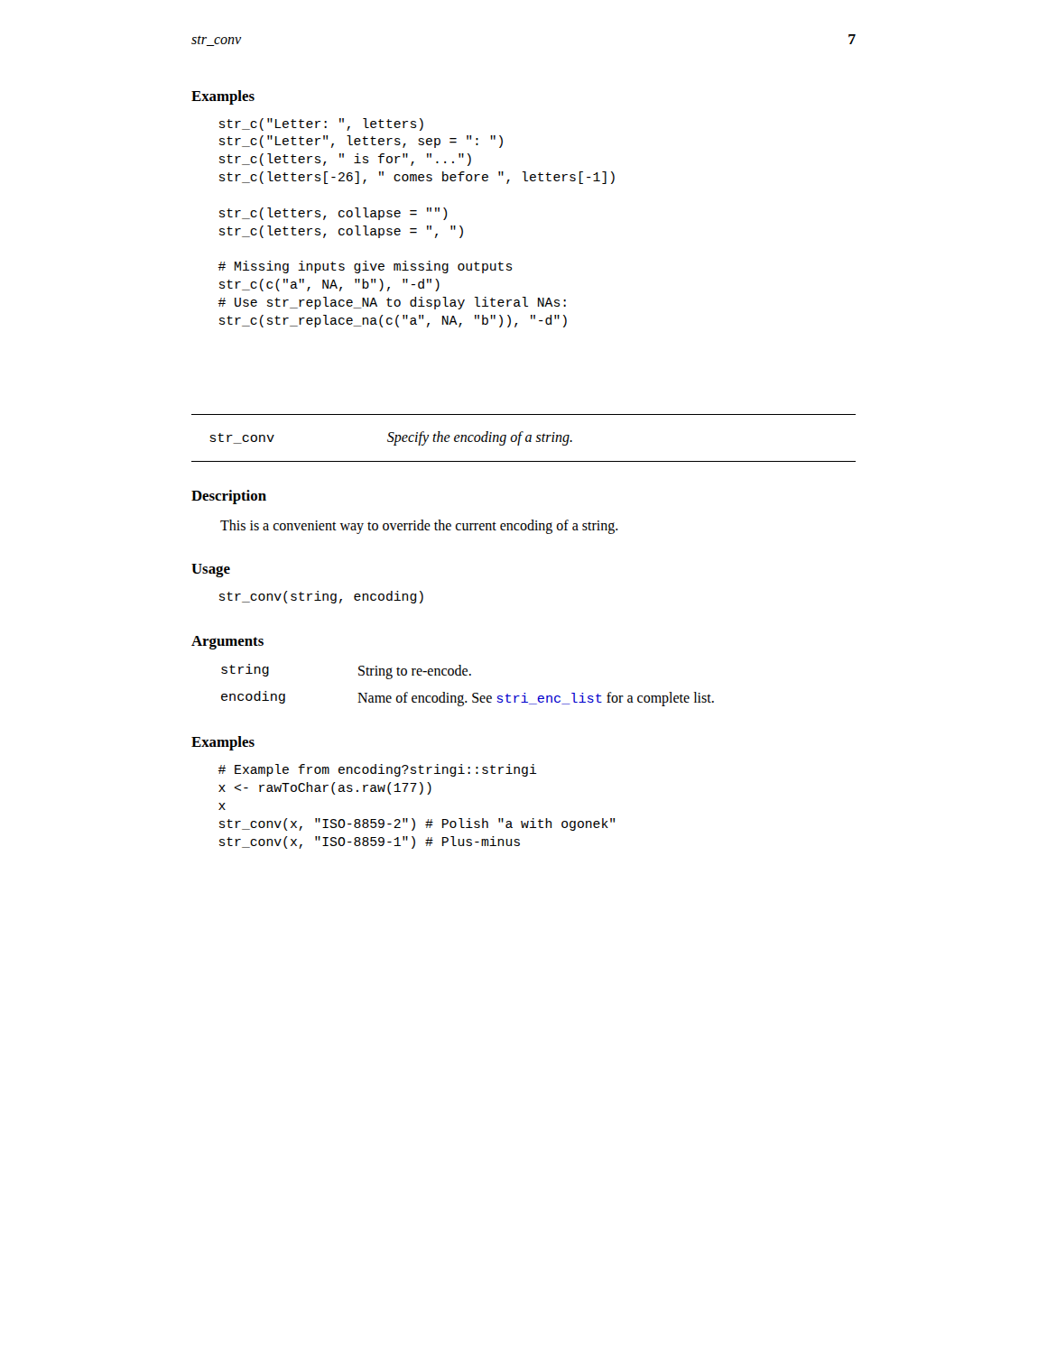str_conv 7
Examples
str_c("Letter: ", letters)
str_c("Letter", letters, sep = ": ")
str_c(letters, " is for", "...")
str_c(letters[-26], " comes before ", letters[-1])

str_c(letters, collapse = "")
str_c(letters, collapse = ", ")

# Missing inputs give missing outputs
str_c(c("a", NA, "b"), "-d")
# Use str_replace_NA to display literal NAs:
str_c(str_replace_na(c("a", NA, "b")), "-d")
str_conv Specify the encoding of a string.
Description
This is a convenient way to override the current encoding of a string.
Usage
str_conv(string, encoding)
Arguments
string
String to re-encode.
encoding
Name of encoding. See stri_enc_list for a complete list.
Examples
# Example from encoding?stringi::stringi
x <- rawToChar(as.raw(177))
x
str_conv(x, "ISO-8859-2") # Polish "a with ogonek"
str_conv(x, "ISO-8859-1") # Plus-minus